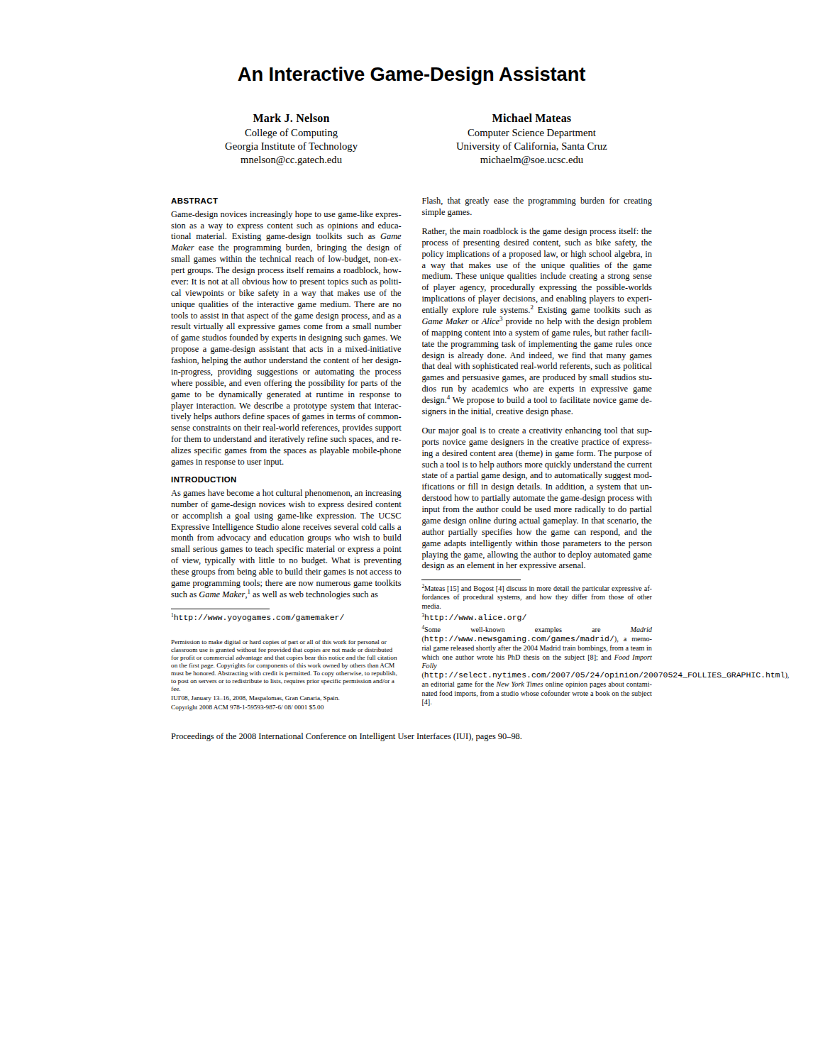An Interactive Game-Design Assistant
| Mark J. Nelson College of Computing Georgia Institute of Technology mnelson@cc.gatech.edu | Michael Mateas Computer Science Department University of California, Santa Cruz michaelm@soe.ucsc.edu |
Abstract
Game-design novices increasingly hope to use game-like expression as a way to express content such as opinions and educational material. Existing game-design toolkits such as Game Maker ease the programming burden, bringing the design of small games within the technical reach of low-budget, non-expert groups. The design process itself remains a roadblock, however: It is not at all obvious how to present topics such as political viewpoints or bike safety in a way that makes use of the unique qualities of the interactive game medium. There are no tools to assist in that aspect of the game design process, and as a result virtually all expressive games come from a small number of game studios founded by experts in designing such games. We propose a game-design assistant that acts in a mixed-initiative fashion, helping the author understand the content of her design-in-progress, providing suggestions or automating the process where possible, and even offering the possibility for parts of the game to be dynamically generated at runtime in response to player interaction. We describe a prototype system that interactively helps authors define spaces of games in terms of common-sense constraints on their real-world references, provides support for them to understand and iteratively refine such spaces, and realizes specific games from the spaces as playable mobile-phone games in response to user input.
Introduction
As games have become a hot cultural phenomenon, an increasing number of game-design novices wish to express desired content or accomplish a goal using game-like expression. The UCSC Expressive Intelligence Studio alone receives several cold calls a month from advocacy and education groups who wish to build small serious games to teach specific material or express a point of view, typically with little to no budget. What is preventing these groups from being able to build their games is not access to game programming tools; there are now numerous game toolkits such as Game Maker,1 as well as web technologies such as
1http://www.yoyogames.com/gamemaker/
Permission to make digital or hard copies of part or all of this work for personal or classroom use is granted without fee provided that copies are not made or distributed for profit or commercial advantage and that copies bear this notice and the full citation on the first page. Copyrights for components of this work owned by others than ACM must be honored. Abstracting with credit is permitted. To copy otherwise, to republish, to post on servers or to redistribute to lists, requires prior specific permission and/or a fee.
IUI'08, January 13–16, 2008, Maspalomas, Gran Canaria, Spain.
Copyright 2008 ACM 978-1-59593-987-6/ 08/ 0001 $5.00
Flash, that greatly ease the programming burden for creating simple games.
Rather, the main roadblock is the game design process itself: the process of presenting desired content, such as bike safety, the policy implications of a proposed law, or high school algebra, in a way that makes use of the unique qualities of the game medium. These unique qualities include creating a strong sense of player agency, procedurally expressing the possible-worlds implications of player decisions, and enabling players to experientially explore rule systems.2 Existing game toolkits such as Game Maker or Alice3 provide no help with the design problem of mapping content into a system of game rules, but rather facilitate the programming task of implementing the game rules once design is already done. And indeed, we find that many games that deal with sophisticated real-world referents, such as political games and persuasive games, are produced by small studios studios run by academics who are experts in expressive game design.4 We propose to build a tool to facilitate novice game designers in the initial, creative design phase.
Our major goal is to create a creativity enhancing tool that supports novice game designers in the creative practice of expressing a desired content area (theme) in game form. The purpose of such a tool is to help authors more quickly understand the current state of a partial game design, and to automatically suggest modifications or fill in design details. In addition, a system that understood how to partially automate the game-design process with input from the author could be used more radically to do partial game design online during actual gameplay. In that scenario, the author partially specifies how the game can respond, and the game adapts intelligently within those parameters to the person playing the game, allowing the author to deploy automated game design as an element in her expressive arsenal.
2Mateas [15] and Bogost [4] discuss in more detail the particular expressive affordances of procedural systems, and how they differ from those of other media.
3http://www.alice.org/
4Some well-known examples are Madrid (http://www.newsgaming.com/games/madrid/), a memorial game released shortly after the 2004 Madrid train bombings, from a team in which one author wrote his PhD thesis on the subject [8]; and Food Import Folly (http://select.nytimes.com/2007/05/24/opinion/20070524_FOLLIES_GRAPHIC.html), an editorial game for the New York Times online opinion pages about contaminated food imports, from a studio whose cofounder wrote a book on the subject [4].
Proceedings of the 2008 International Conference on Intelligent User Interfaces (IUI), pages 90–98.